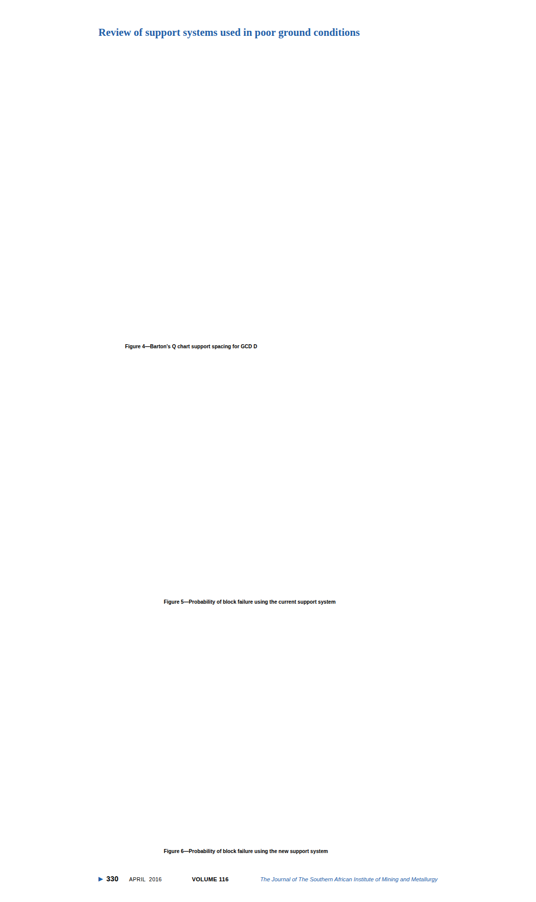Review of support systems used in poor ground conditions
Figure 4—Barton's Q chart support spacing for GCD D
Figure 5—Probability of block failure using the current support system
Figure 6—Probability of block failure using the new support system
▶ 330 APRIL 2016 VOLUME 116 The Journal of The Southern African Institute of Mining and Metallurgy